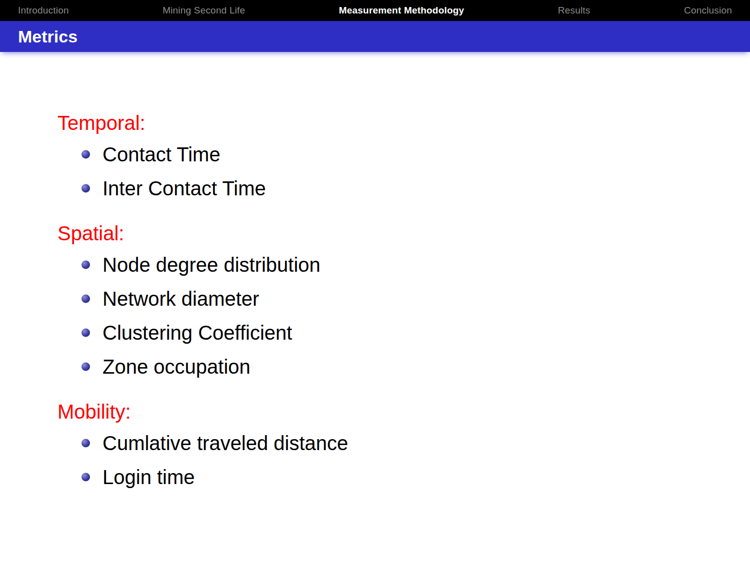Introduction Mining Second Life Measurement Methodology Results Conclusion
Metrics
Temporal:
Contact Time
Inter Contact Time
Spatial:
Node degree distribution
Network diameter
Clustering Coefficient
Zone occupation
Mobility:
Cumlative traveled distance
Login time